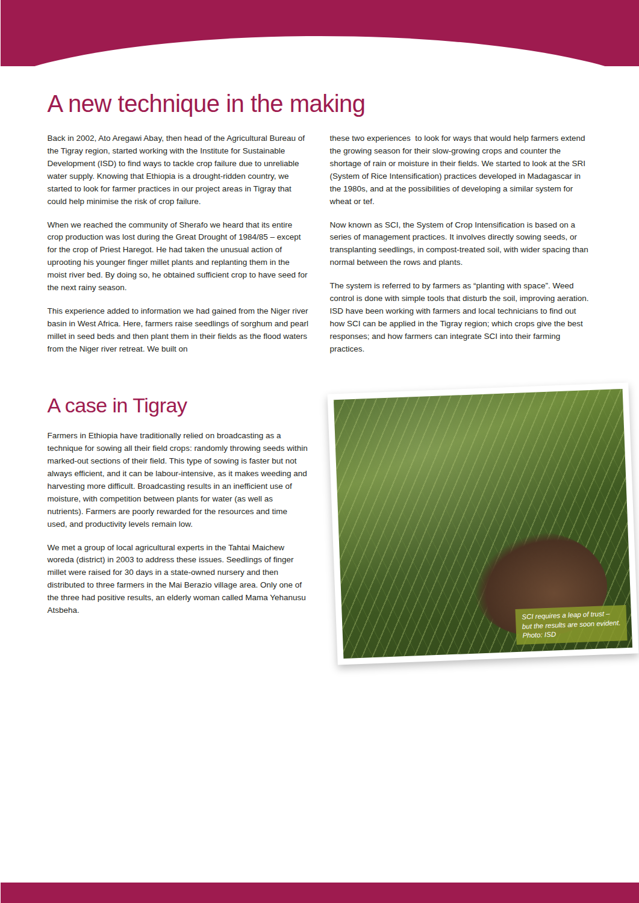A new technique in the making
Back in 2002, Ato Aregawi Abay, then head of the Agricultural Bureau of the Tigray region, started working with the Institute for Sustainable Development (ISD) to find ways to tackle crop failure due to unreliable water supply. Knowing that Ethiopia is a drought-ridden country, we started to look for farmer practices in our project areas in Tigray that could help minimise the risk of crop failure.
When we reached the community of Sherafo we heard that its entire crop production was lost during the Great Drought of 1984/85 – except for the crop of Priest Haregot. He had taken the unusual action of uprooting his younger finger millet plants and replanting them in the moist river bed. By doing so, he obtained sufficient crop to have seed for the next rainy season.
This experience added to information we had gained from the Niger river basin in West Africa. Here, farmers raise seedlings of sorghum and pearl millet in seed beds and then plant them in their fields as the flood waters from the Niger river retreat. We built on
these two experiences to look for ways that would help farmers extend the growing season for their slow-growing crops and counter the shortage of rain or moisture in their fields. We started to look at the SRI (System of Rice Intensification) practices developed in Madagascar in the 1980s, and at the possibilities of developing a similar system for wheat or tef.
Now known as SCI, the System of Crop Intensification is based on a series of management practices. It involves directly sowing seeds, or transplanting seedlings, in compost-treated soil, with wider spacing than normal between the rows and plants.
The system is referred to by farmers as “planting with space”. Weed control is done with simple tools that disturb the soil, improving aeration. ISD have been working with farmers and local technicians to find out how SCI can be applied in the Tigray region; which crops give the best responses; and how farmers can integrate SCI into their farming practices.
A case in Tigray
Farmers in Ethiopia have traditionally relied on broadcasting as a technique for sowing all their field crops: randomly throwing seeds within marked-out sections of their field. This type of sowing is faster but not always efficient, and it can be labour-intensive, as it makes weeding and harvesting more difficult. Broadcasting results in an inefficient use of moisture, with competition between plants for water (as well as nutrients). Farmers are poorly rewarded for the resources and time used, and productivity levels remain low.
We met a group of local agricultural experts in the Tahtai Maichew woreda (district) in 2003 to address these issues. Seedlings of finger millet were raised for 30 days in a state-owned nursery and then distributed to three farmers in the Mai Berazio village area. Only one of the three had positive results, an elderly woman called Mama Yehanusu Atsbeha.
SCI requires a leap of trust –
but the results are soon evident.
Photo: ISD